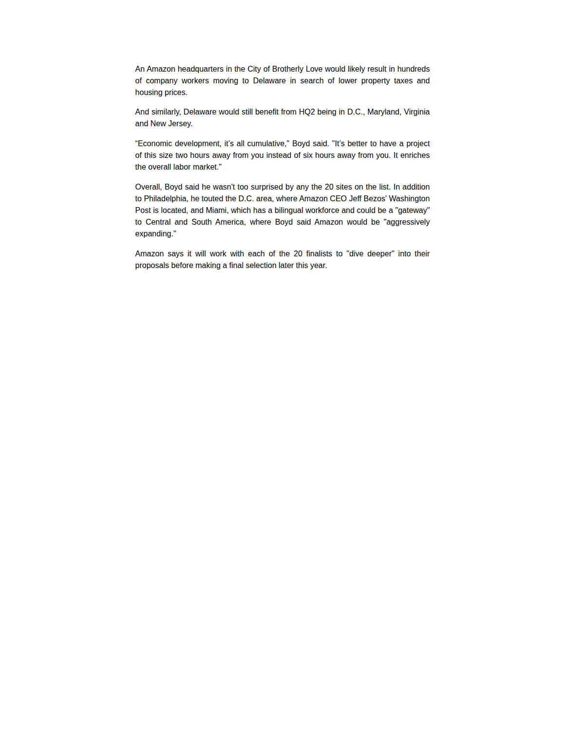An Amazon headquarters in the City of Brotherly Love would likely result in hundreds of company workers moving to Delaware in search of lower property taxes and housing prices.
And similarly, Delaware would still benefit from HQ2 being in D.C., Maryland, Virginia and New Jersey.
“Economic development, it’s all cumulative," Boyd said. "It’s better to have a project of this size two hours away from you instead of six hours away from you. It enriches the overall labor market."
Overall, Boyd said he wasn't too surprised by any the 20 sites on the list. In addition to Philadelphia, he touted the D.C. area, where Amazon CEO Jeff Bezos' Washington Post is located, and Miami, which has a bilingual workforce and could be a "gateway" to Central and South America, where Boyd said Amazon would be "aggressively expanding."
Amazon says it will work with each of the 20 finalists to "dive deeper" into their proposals before making a final selection later this year.